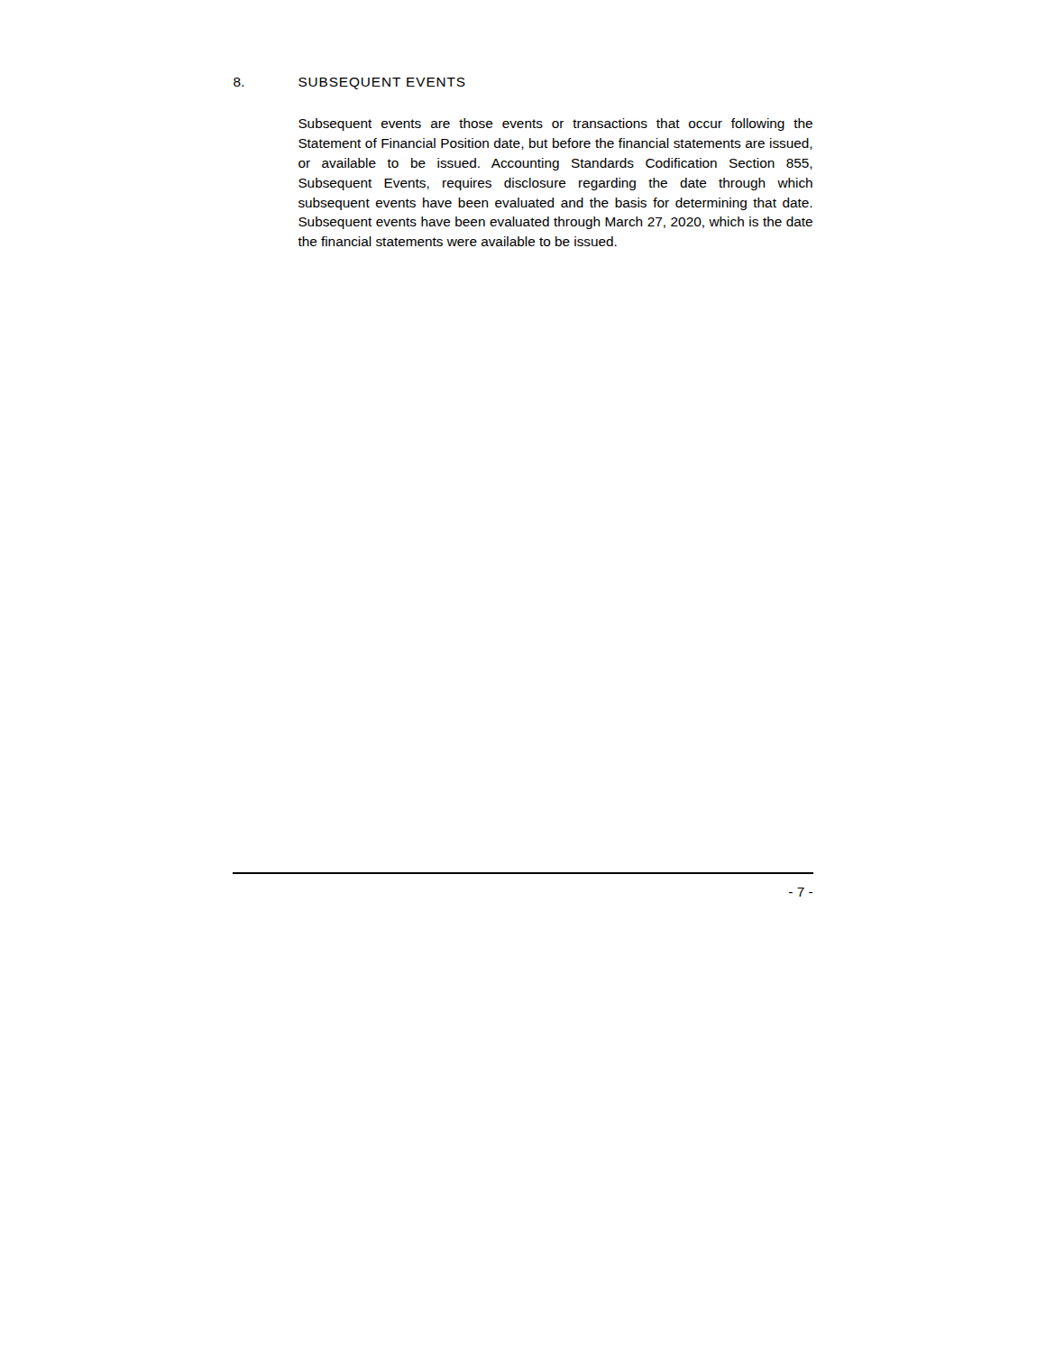8.
SUBSEQUENT EVENTS
Subsequent events are those events or transactions that occur following the Statement of Financial Position date, but before the financial statements are issued, or available to be issued. Accounting Standards Codification Section 855, Subsequent Events, requires disclosure regarding the date through which subsequent events have been evaluated and the basis for determining that date. Subsequent events have been evaluated through March 27, 2020, which is the date the financial statements were available to be issued.
- 7 -